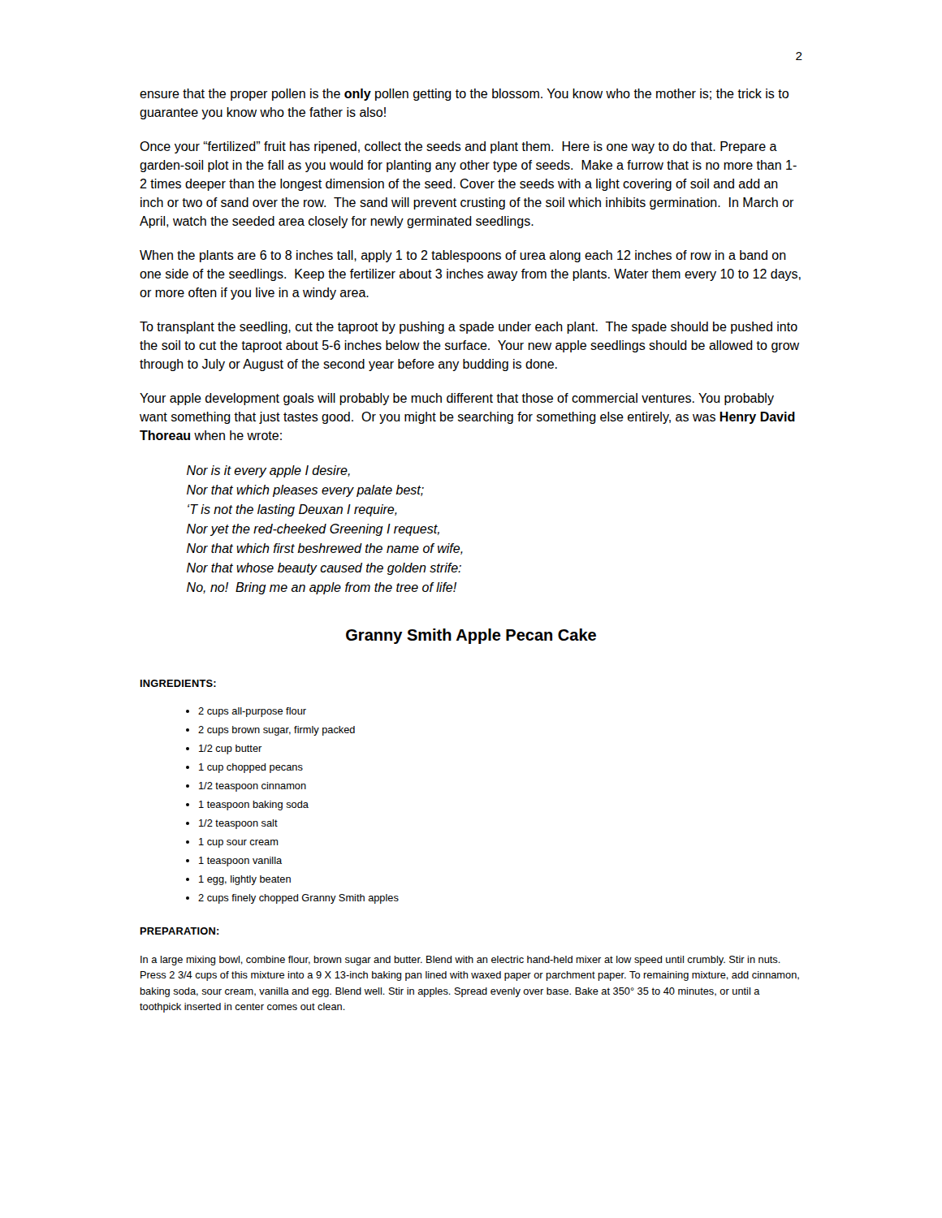2
ensure that the proper pollen is the only pollen getting to the blossom. You know who the mother is; the trick is to guarantee you know who the father is also!
Once your “fertilized” fruit has ripened, collect the seeds and plant them. Here is one way to do that. Prepare a garden-soil plot in the fall as you would for planting any other type of seeds. Make a furrow that is no more than 1-2 times deeper than the longest dimension of the seed. Cover the seeds with a light covering of soil and add an inch or two of sand over the row. The sand will prevent crusting of the soil which inhibits germination. In March or April, watch the seeded area closely for newly germinated seedlings.
When the plants are 6 to 8 inches tall, apply 1 to 2 tablespoons of urea along each 12 inches of row in a band on one side of the seedlings. Keep the fertilizer about 3 inches away from the plants. Water them every 10 to 12 days, or more often if you live in a windy area.
To transplant the seedling, cut the taproot by pushing a spade under each plant. The spade should be pushed into the soil to cut the taproot about 5-6 inches below the surface. Your new apple seedlings should be allowed to grow through to July or August of the second year before any budding is done.
Your apple development goals will probably be much different that those of commercial ventures. You probably want something that just tastes good. Or you might be searching for something else entirely, as was Henry David Thoreau when he wrote:
Nor is it every apple I desire,
Nor that which pleases every palate best;
‘T is not the lasting Deuxan I require,
Nor yet the red-cheeked Greening I request,
Nor that which first beshrewed the name of wife,
Nor that whose beauty caused the golden strife:
No, no! Bring me an apple from the tree of life!
Granny Smith Apple Pecan Cake
INGREDIENTS:
2 cups all-purpose flour
2 cups brown sugar, firmly packed
1/2 cup butter
1 cup chopped pecans
1/2 teaspoon cinnamon
1 teaspoon baking soda
1/2 teaspoon salt
1 cup sour cream
1 teaspoon vanilla
1 egg, lightly beaten
2 cups finely chopped Granny Smith apples
PREPARATION:
In a large mixing bowl, combine flour, brown sugar and butter. Blend with an electric hand-held mixer at low speed until crumbly. Stir in nuts. Press 2 3/4 cups of this mixture into a 9 X 13-inch baking pan lined with waxed paper or parchment paper. To remaining mixture, add cinnamon, baking soda, sour cream, vanilla and egg. Blend well. Stir in apples. Spread evenly over base. Bake at 350° 35 to 40 minutes, or until a toothpick inserted in center comes out clean.